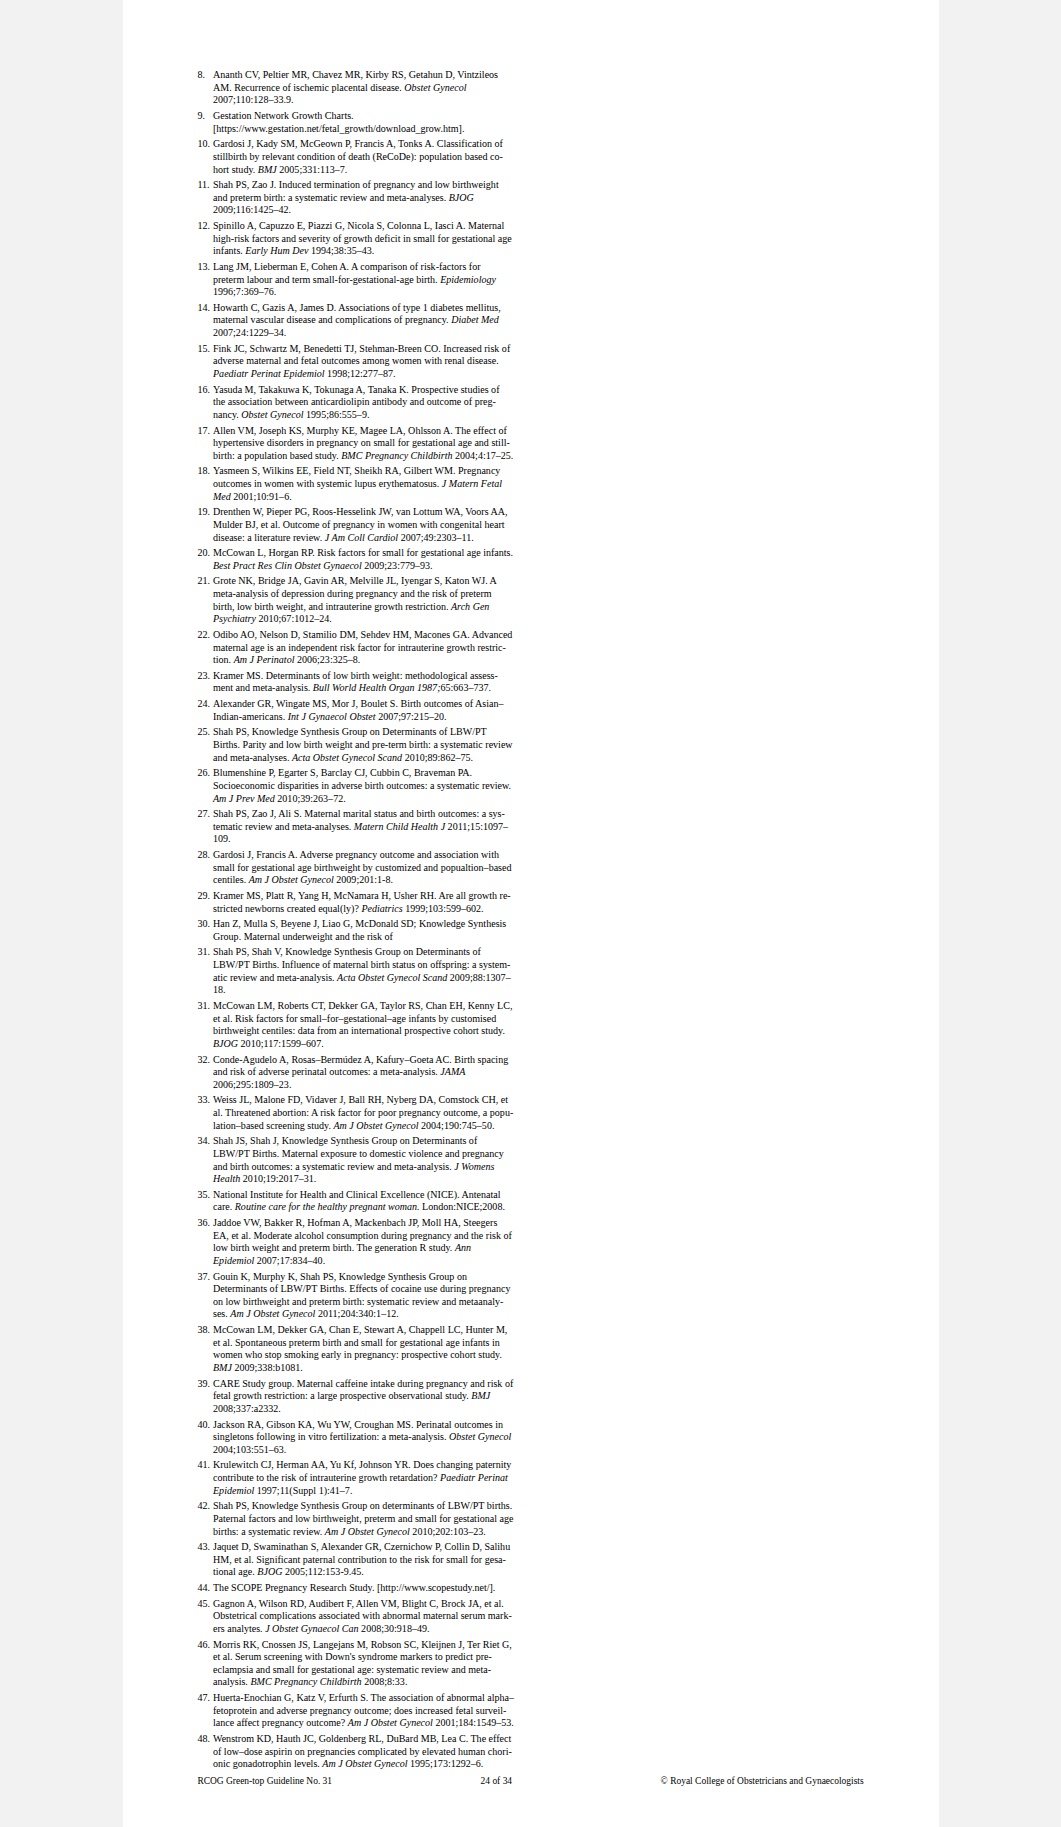Ananth CV, Peltier MR, Chavez MR, Kirby RS, Getahun D, Vintzileos AM. Recurrence of ischemic placental disease. Obstet Gynecol 2007;110:128–33.9.
Gestation Network Growth Charts. [https://www.gestation.net/fetal_growth/download_grow.htm].
Gardosi J, Kady SM, McGeown P, Francis A, Tonks A. Classification of stillbirth by relevant condition of death (ReCoDe): population based cohort study. BMJ 2005;331:113–7.
Shah PS, Zao J. Induced termination of pregnancy and low birthweight and preterm birth: a systematic review and meta-analyses. BJOG 2009;116:1425–42.
Spinillo A, Capuzzo E, Piazzi G, Nicola S, Colonna L, Iasci A. Maternal high-risk factors and severity of growth deficit in small for gestational age infants. Early Hum Dev 1994;38:35–43.
Lang JM, Lieberman E, Cohen A. A comparison of risk-factors for preterm labour and term small-for-gestational-age birth. Epidemiology 1996;7:369–76.
Howarth C, Gazis A, James D. Associations of type 1 diabetes mellitus, maternal vascular disease and complications of pregnancy. Diabet Med 2007;24:1229–34.
Fink JC, Schwartz M, Benedetti TJ, Stehman-Breen CO. Increased risk of adverse maternal and fetal outcomes among women with renal disease. Paediatr Perinat Epidemiol 1998;12:277–87.
Yasuda M, Takakuwa K, Tokunaga A, Tanaka K. Prospective studies of the association between anticardiolipin antibody and outcome of pregnancy. Obstet Gynecol 1995;86:555–9.
Allen VM, Joseph KS, Murphy KE, Magee LA, Ohlsson A. The effect of hypertensive disorders in pregnancy on small for gestational age and stillbirth: a population based study. BMC Pregnancy Childbirth 2004;4:17–25.
Yasmeen S, Wilkins EE, Field NT, Sheikh RA, Gilbert WM. Pregnancy outcomes in women with systemic lupus erythematosus. J Matern Fetal Med 2001;10:91–6.
Drenthen W, Pieper PG, Roos-Hesselink JW, van Lottum WA, Voors AA, Mulder BJ, et al. Outcome of pregnancy in women with congenital heart disease: a literature review. J Am Coll Cardiol 2007;49:2303–11.
McCowan L, Horgan RP. Risk factors for small for gestational age infants. Best Pract Res Clin Obstet Gynaecol 2009;23:779–93.
Grote NK, Bridge JA, Gavin AR, Melville JL, Iyengar S, Katon WJ. A meta-analysis of depression during pregnancy and the risk of preterm birth, low birth weight, and intrauterine growth restriction. Arch Gen Psychiatry 2010;67:1012–24.
Odibo AO, Nelson D, Stamilio DM, Sehdev HM, Macones GA. Advanced maternal age is an independent risk factor for intrauterine growth restriction. Am J Perinatol 2006;23:325–8.
Kramer MS. Determinants of low birth weight: methodological assessment and meta-analysis. Bull World Health Organ 1987; 65:663–737.
Alexander GR, Wingate MS, Mor J, Boulet S. Birth outcomes of Asian–Indian-americans. Int J Gynaecol Obstet 2007;97:215–20.
Shah PS, Knowledge Synthesis Group on Determinants of LBW/PT Births. Parity and low birth weight and pre-term birth: a systematic review and meta-analyses. Acta Obstet Gynecol Scand 2010;89:862–75.
Blumenshine P, Egarter S, Barclay CJ, Cubbin C, Braveman PA. Socioeconomic disparities in adverse birth outcomes: a systematic review. Am J Prev Med 2010;39:263–72.
Shah PS, Zao J, Ali S. Maternal marital status and birth outcomes: a systematic review and meta-analyses. Matern Child Health J 2011;15:1097–109.
Gardosi J, Francis A. Adverse pregnancy outcome and association with small for gestational age birthweight by customized and popualtion–based centiles. Am J Obstet Gynecol 2009;201:1-8.
Kramer MS, Platt R, Yang H, McNamara H, Usher RH. Are all growth restricted newborns created equal(ly)? Pediatrics 1999;103:599–602.
Han Z, Mulla S, Beyene J, Liao G, McDonald SD; Knowledge Synthesis Group. Maternal underweight and the risk of
Shah PS, Shah V, Knowledge Synthesis Group on Determinants of LBW/PT Births. Influence of maternal birth status on offspring: a systematic review and meta-analysis. Acta Obstet Gynecol Scand 2009;88:1307–18.
McCowan LM, Roberts CT, Dekker GA, Taylor RS, Chan EH, Kenny LC, et al. Risk factors for small–for–gestational–age infants by customised birthweight centiles: data from an international prospective cohort study. BJOG 2010;117:1599–607.
Conde-Agudelo A, Rosas–Bermúdez A, Kafury–Goeta AC. Birth spacing and risk of adverse perinatal outcomes: a meta-analysis. JAMA 2006;295:1809–23.
Weiss JL, Malone FD, Vidaver J, Ball RH, Nyberg DA, Comstock CH, et al. Threatened abortion: A risk factor for poor pregnancy outcome, a population–based screening study. Am J Obstet Gynecol 2004;190:745–50.
Shah JS, Shah J, Knowledge Synthesis Group on Determinants of LBW/PT Births. Maternal exposure to domestic violence and pregnancy and birth outcomes: a systematic review and meta-analysis. J Womens Health 2010;19:2017–31.
National Institute for Health and Clinical Excellence (NICE). Antenatal care. Routine care for the healthy pregnant woman. London:NICE;2008.
Jaddoe VW, Bakker R, Hofman A, Mackenbach JP, Moll HA, Steegers EA, et al. Moderate alcohol consumption during pregnancy and the risk of low birth weight and preterm birth. The generation R study. Ann Epidemiol 2007;17:834–40.
Gouin K, Murphy K, Shah PS, Knowledge Synthesis Group on Determinants of LBW/PT Births. Effects of cocaine use during pregnancy on low birthweight and preterm birth: systematic review and metaanalyses. Am J Obstet Gynecol 2011;204:340:1–12.
McCowan LM, Dekker GA, Chan E, Stewart A, Chappell LC, Hunter M, et al. Spontaneous preterm birth and small for gestational age infants in women who stop smoking early in pregnancy: prospective cohort study. BMJ 2009;338:b1081.
CARE Study group. Maternal caffeine intake during pregnancy and risk of fetal growth restriction: a large prospective observational study. BMJ 2008;337:a2332.
Jackson RA, Gibson KA, Wu YW, Croughan MS. Perinatal outcomes in singletons following in vitro fertilization: a meta-analysis. Obstet Gynecol 2004;103:551–63.
Krulewitch CJ, Herman AA, Yu Kf, Johnson YR. Does changing paternity contribute to the risk of intrauterine growth retardation? Paediatr Perinat Epidemiol 1997;11(Suppl 1):41–7.
Shah PS, Knowledge Synthesis Group on determinants of LBW/PT births. Paternal factors and low birthweight, preterm and small for gestational age births: a systematic review. Am J Obstet Gynecol 2010;202:103–23.
Jaquet D, Swaminathan S, Alexander GR, Czernichow P, Collin D, Salihu HM, et al. Significant paternal contribution to the risk for small for gesational age. BJOG 2005;112:153-9.45.
The SCOPE Pregnancy Research Study. [http://www.scopestudy.net/].
Gagnon A, Wilson RD, Audibert F, Allen VM, Blight C, Brock JA, et al. Obstetrical complications associated with abnormal maternal serum markers analytes. J Obstet Gynaecol Can 2008;30:918–49.
Morris RK, Cnossen JS, Langejans M, Robson SC, Kleijnen J, Ter Riet G, et al. Serum screening with Down's syndrome markers to predict pre-eclampsia and small for gestational age: systematic review and meta-analysis. BMC Pregnancy Childbirth 2008;8:33.
Huerta-Enochian G, Katz V, Erfurth S. The association of abnormal alpha–fetoprotein and adverse pregnancy outcome; does increased fetal surveillance affect pregnancy outcome? Am J Obstet Gynecol 2001;184:1549–53.
Wenstrom KD, Hauth JC, Goldenberg RL, DuBard MB, Lea C. The effect of low–dose aspirin on pregnancies complicated by elevated human chorionic gonadotrophin levels. Am J Obstet Gynecol 1995;173:1292–6.
RCOG Green-top Guideline No. 31
24 of 34
© Royal College of Obstetricians and Gynaecologists